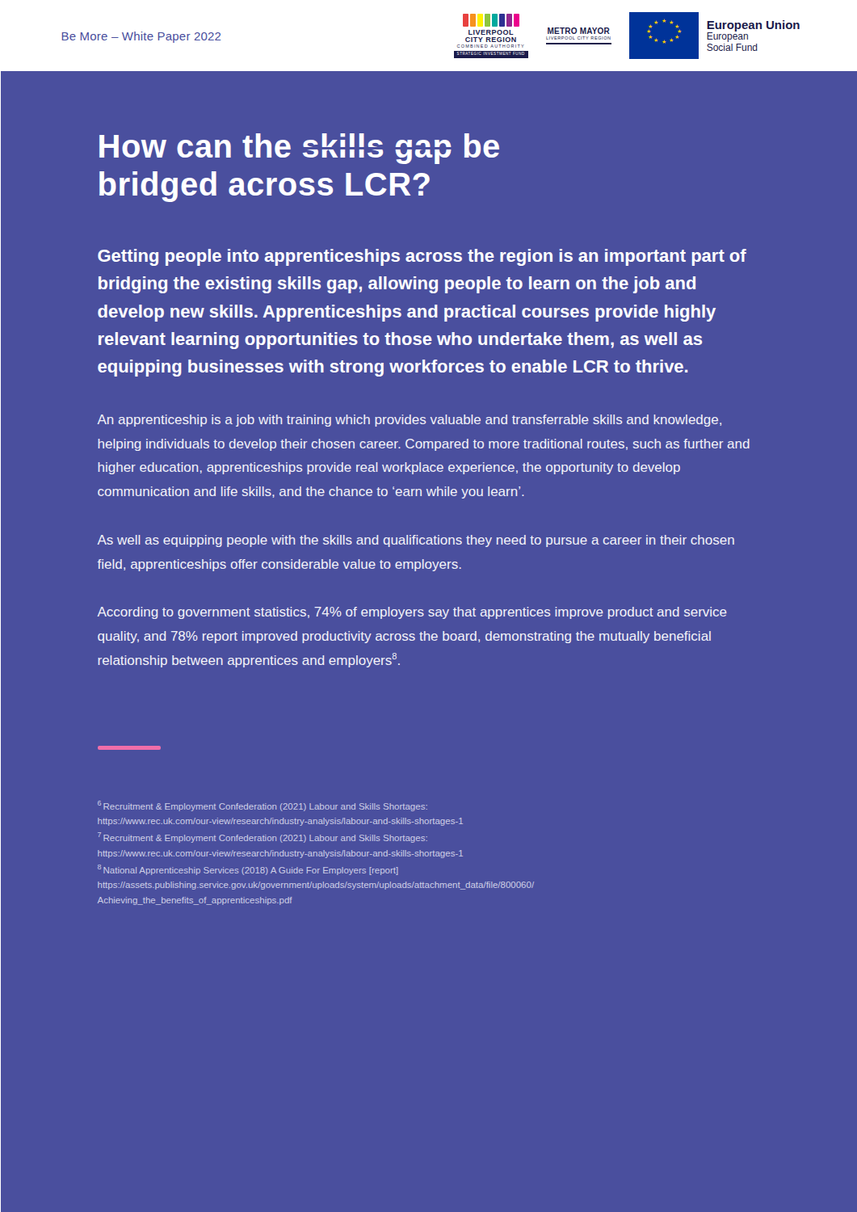Be More – White Paper 2022
LIVERPOOL
CITY REGION
COMBINED AUTHORITY
STRATEGIC INVESTMENT FUND
METRO MAYOR
LIVERPOOL CITY REGION
★ ★ ★ ★ ★ ★ ★ ★ ★ ★ ★ ★
European Union
European
Social Fund
How can the skills gap be
bridged across LCR?
Getting people into apprenticeships across the region is an important part of bridging the existing skills gap, allowing people to learn on the job and develop new skills. Apprenticeships and practical courses provide highly relevant learning opportunities to those who undertake them, as well as equipping businesses with strong workforces to enable LCR to thrive.
An apprenticeship is a job with training which provides valuable and transferrable skills and knowledge, helping individuals to develop their chosen career. Compared to more traditional routes, such as further and higher education, apprenticeships provide real workplace experience, the opportunity to develop communication and life skills, and the chance to ‘earn while you learn’.
As well as equipping people with the skills and qualifications they need to pursue a career in their chosen field, apprenticeships offer considerable value to employers.
According to government statistics, 74% of employers say that apprentices improve product and service quality, and 78% report improved productivity across the board, demonstrating the mutually beneficial relationship between apprentices and employers8.
6Recruitment & Employment Confederation (2021) Labour and Skills Shortages:
https://www.rec.uk.com/our-view/research/industry-analysis/labour-and-skills-shortages-1
7Recruitment & Employment Confederation (2021) Labour and Skills Shortages:
https://www.rec.uk.com/our-view/research/industry-analysis/labour-and-skills-shortages-1
8National Apprenticeship Services (2018) A Guide For Employers [report]
https://assets.publishing.service.gov.uk/government/uploads/system/uploads/attachment_data/file/800060/
Achieving_the_benefits_of_apprenticeships.pdf